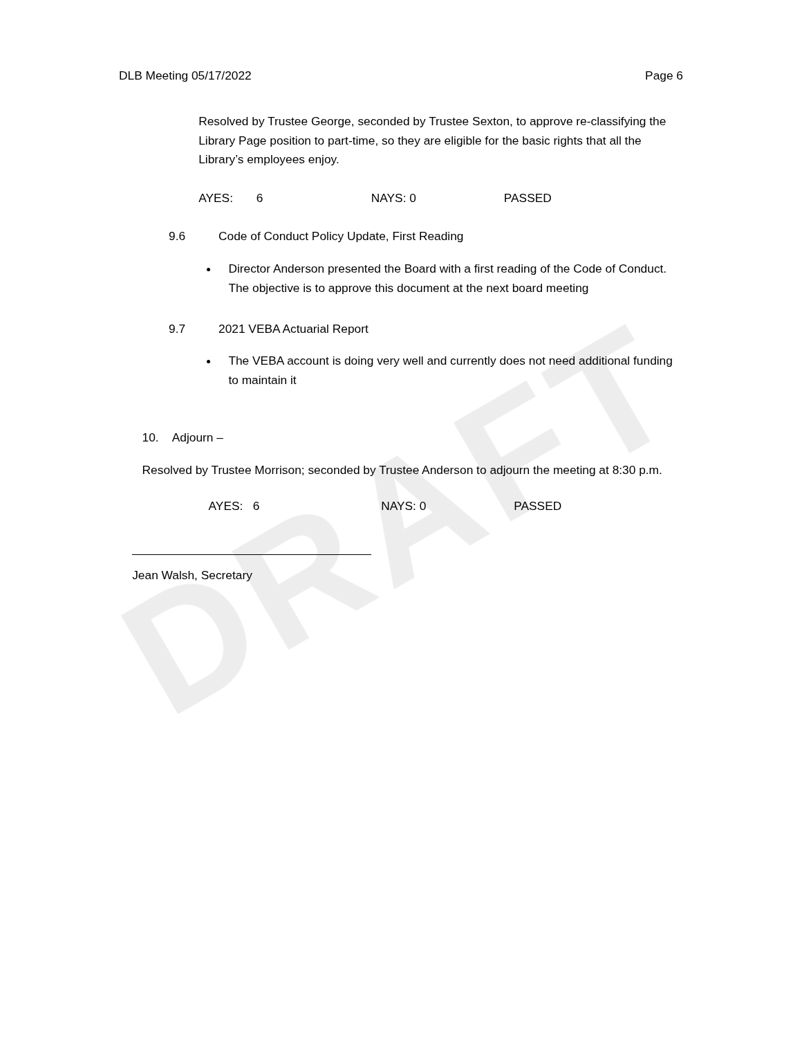DRAFT
DLB Meeting 05/17/2022 Page 6
Resolved by Trustee George, seconded by Trustee Sexton, to approve re-classifying the Library Page position to part-time, so they are eligible for the basic rights that all the Library’s employees enjoy.
AYES: 6 NAYS: 0 PASSED
9.6 Code of Conduct Policy Update, First Reading
Director Anderson presented the Board with a first reading of the Code of Conduct. The objective is to approve this document at the next board meeting
9.7 2021 VEBA Actuarial Report
The VEBA account is doing very well and currently does not need additional funding to maintain it
10. Adjourn –
Resolved by Trustee Morrison; seconded by Trustee Anderson to adjourn the meeting at 8:30 p.m.
AYES: 6 NAYS: 0 PASSED
Jean Walsh, Secretary